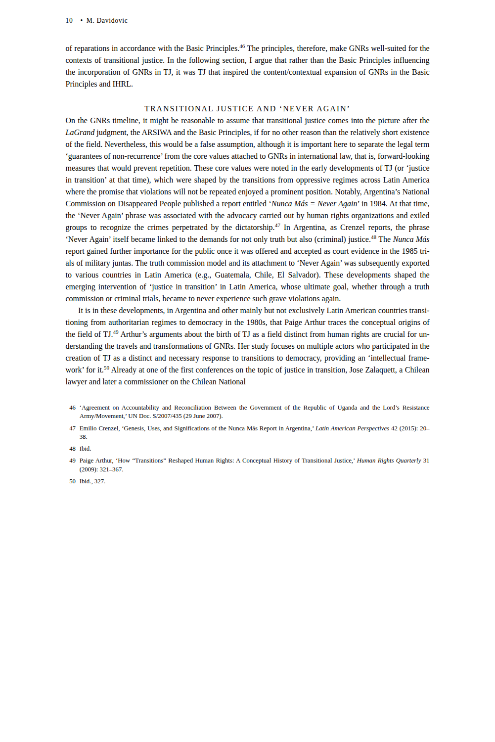10•M. Davidovic
of reparations in accordance with the Basic Principles.46 The principles, therefore, make GNRs well-suited for the contexts of transitional justice. In the following section, I argue that rather than the Basic Principles influencing the incorporation of GNRs in TJ, it was TJ that inspired the content/contextual expansion of GNRs in the Basic Principles and IHRL.
Transitional Justice and ‘Never Again’
On the GNRs timeline, it might be reasonable to assume that transitional justice comes into the picture after the LaGrand judgment, the ARSIWA and the Basic Principles, if for no other reason than the relatively short existence of the field. Nevertheless, this would be a false assumption, although it is important here to separate the legal term ‘guarantees of non-recurrence’ from the core values attached to GNRs in international law, that is, forward-looking measures that would prevent repetition. These core values were noted in the early developments of TJ (or ‘justice in transition’ at that time), which were shaped by the transitions from oppressive regimes across Latin America where the promise that violations will not be repeated enjoyed a prominent position. Notably, Argentina’s National Commission on Disappeared People published a report entitled ‘Nunca Más = Never Again’ in 1984. At that time, the ‘Never Again’ phrase was associated with the advocacy carried out by human rights organizations and exiled groups to recognize the crimes perpetrated by the dictatorship.47 In Argentina, as Crenzel reports, the phrase ‘Never Again’ itself became linked to the demands for not only truth but also (criminal) justice.48 The Nunca Más report gained further importance for the public once it was offered and accepted as court evidence in the 1985 trials of military juntas. The truth commission model and its attachment to ‘Never Again’ was subsequently exported to various countries in Latin America (e.g., Guatemala, Chile, El Salvador). These developments shaped the emerging intervention of ‘justice in transition’ in Latin America, whose ultimate goal, whether through a truth commission or criminal trials, became to never experience such grave violations again.
It is in these developments, in Argentina and other mainly but not exclusively Latin American countries transitioning from authoritarian regimes to democracy in the 1980s, that Paige Arthur traces the conceptual origins of the field of TJ.49 Arthur’s arguments about the birth of TJ as a field distinct from human rights are crucial for understanding the travels and transformations of GNRs. Her study focuses on multiple actors who participated in the creation of TJ as a distinct and necessary response to transitions to democracy, providing an ‘intellectual framework’ for it.50 Already at one of the first conferences on the topic of justice in transition, Jose Zalaquett, a Chilean lawyer and later a commissioner on the Chilean National
‘Agreement on Accountability and Reconciliation Between the Government of the Republic of Uganda and the Lord’s Resistance Army/Movement,’ UN Doc. S/2007/435 (29 June 2007).
Emilio Crenzel, ‘Genesis, Uses, and Significations of the Nunca Más Report in Argentina,’ Latin American Perspectives 42 (2015): 20–38.
Ibid.
Paige Arthur, ‘How “Transitions” Reshaped Human Rights: A Conceptual History of Transitional Justice,’ Human Rights Quarterly 31 (2009): 321–367.
Ibid., 327.